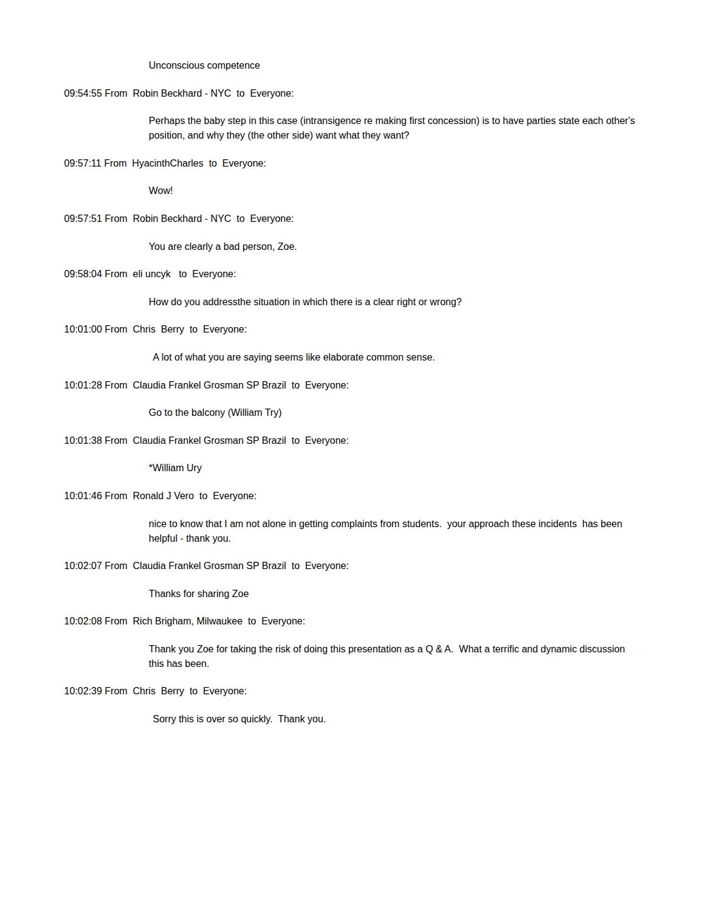Unconscious competence
09:54:55 From Robin Beckhard - NYC to Everyone:
Perhaps the baby step in this case (intransigence re making first concession) is to have parties state each other's position, and why they (the other side) want what they want?
09:57:11 From HyacinthCharles to Everyone:
Wow!
09:57:51 From Robin Beckhard - NYC to Everyone:
You are clearly a bad person, Zoe.
09:58:04 From eli uncyk to Everyone:
How do you addressthe situation in which there is a clear right or wrong?
10:01:00 From Chris Berry to Everyone:
A lot of what you are saying seems like elaborate common sense.
10:01:28 From Claudia Frankel Grosman SP Brazil to Everyone:
Go to the balcony (William Try)
10:01:38 From Claudia Frankel Grosman SP Brazil to Everyone:
*William Ury
10:01:46 From Ronald J Vero to Everyone:
nice to know that I am not alone in getting complaints from students. your approach these incidents has been helpful - thank you.
10:02:07 From Claudia Frankel Grosman SP Brazil to Everyone:
Thanks for sharing Zoe
10:02:08 From Rich Brigham, Milwaukee to Everyone:
Thank you Zoe for taking the risk of doing this presentation as a Q & A. What a terrific and dynamic discussion this has been.
10:02:39 From Chris Berry to Everyone:
Sorry this is over so quickly. Thank you.